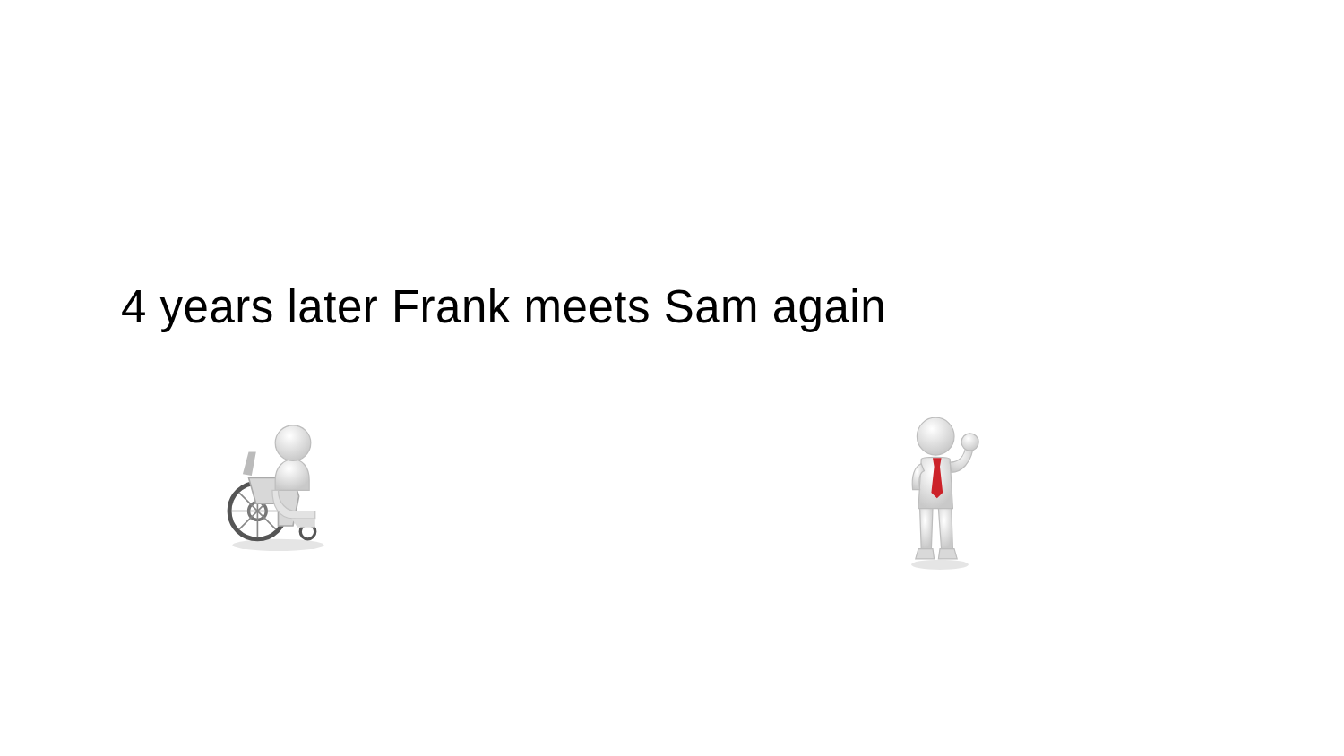4 years later Frank meets Sam again